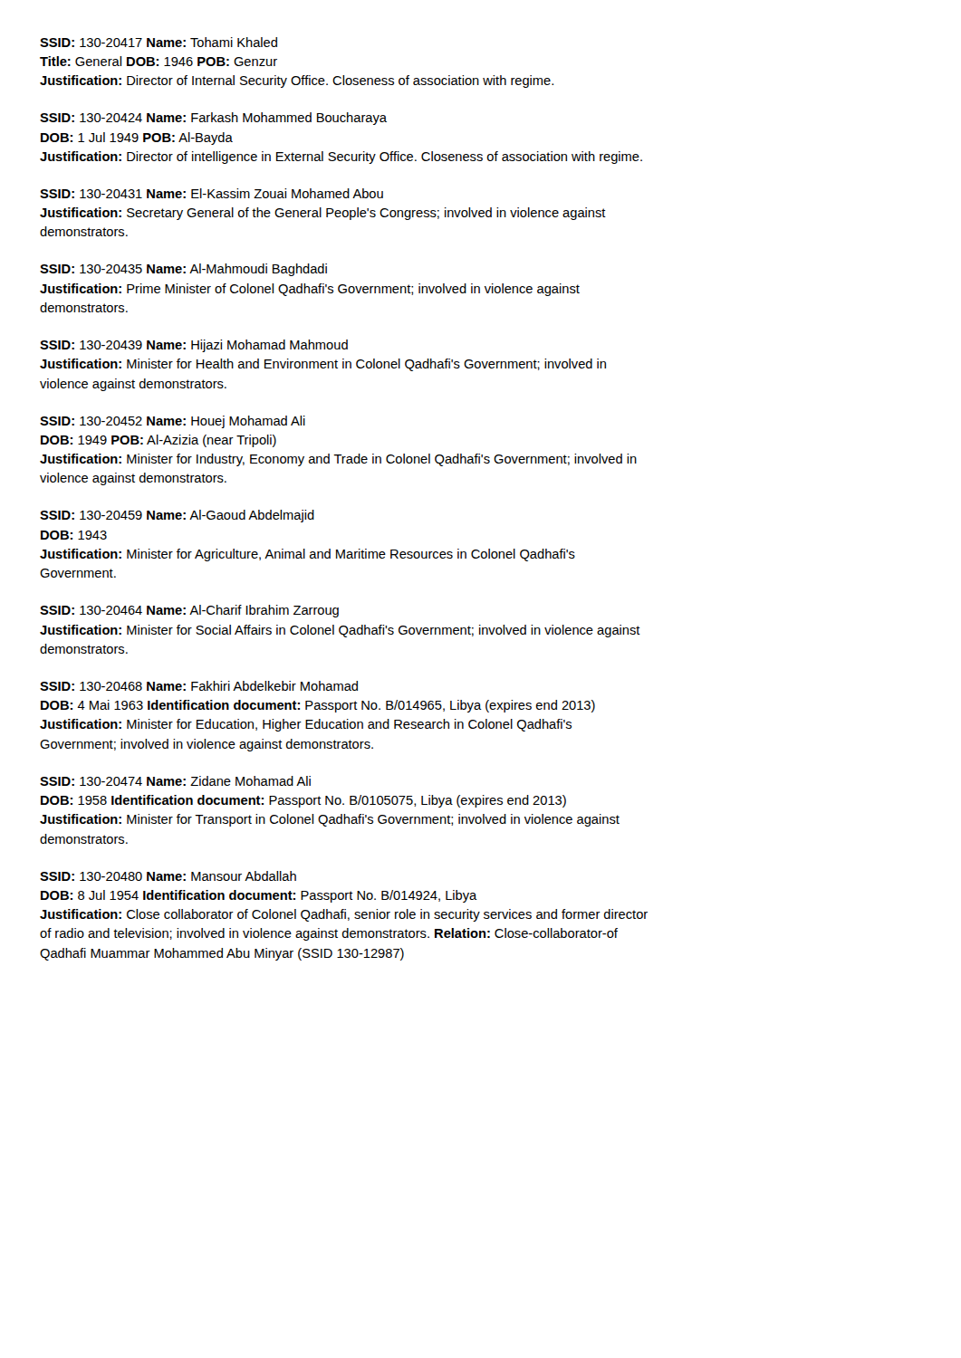SSID: 130-20417 Name: Tohami Khaled
Title: General DOB: 1946 POB: Genzur
Justification: Director of Internal Security Office. Closeness of association with regime.
SSID: 130-20424 Name: Farkash Mohammed Boucharaya
DOB: 1 Jul 1949 POB: Al-Bayda
Justification: Director of intelligence in External Security Office. Closeness of association with regime.
SSID: 130-20431 Name: El-Kassim Zouai Mohamed Abou
Justification: Secretary General of the General People's Congress; involved in violence against demonstrators.
SSID: 130-20435 Name: Al-Mahmoudi Baghdadi
Justification: Prime Minister of Colonel Qadhafi's Government; involved in violence against demonstrators.
SSID: 130-20439 Name: Hijazi Mohamad Mahmoud
Justification: Minister for Health and Environment in Colonel Qadhafi's Government; involved in violence against demonstrators.
SSID: 130-20452 Name: Houej Mohamad Ali
DOB: 1949 POB: Al-Azizia (near Tripoli)
Justification: Minister for Industry, Economy and Trade in Colonel Qadhafi's Government; involved in violence against demonstrators.
SSID: 130-20459 Name: Al-Gaoud Abdelmajid
DOB: 1943
Justification: Minister for Agriculture, Animal and Maritime Resources in Colonel Qadhafi's Government.
SSID: 130-20464 Name: Al-Charif Ibrahim Zarroug
Justification: Minister for Social Affairs in Colonel Qadhafi's Government; involved in violence against demonstrators.
SSID: 130-20468 Name: Fakhiri Abdelkebir Mohamad
DOB: 4 Mai 1963 Identification document: Passport No. B/014965, Libya (expires end 2013)
Justification: Minister for Education, Higher Education and Research in Colonel Qadhafi's Government; involved in violence against demonstrators.
SSID: 130-20474 Name: Zidane Mohamad Ali
DOB: 1958 Identification document: Passport No. B/0105075, Libya (expires end 2013)
Justification: Minister for Transport in Colonel Qadhafi's Government; involved in violence against demonstrators.
SSID: 130-20480 Name: Mansour Abdallah
DOB: 8 Jul 1954 Identification document: Passport No. B/014924, Libya
Justification: Close collaborator of Colonel Qadhafi, senior role in security services and former director of radio and television; involved in violence against demonstrators. Relation: Close-collaborator-of Qadhafi Muammar Mohammed Abu Minyar (SSID 130-12987)